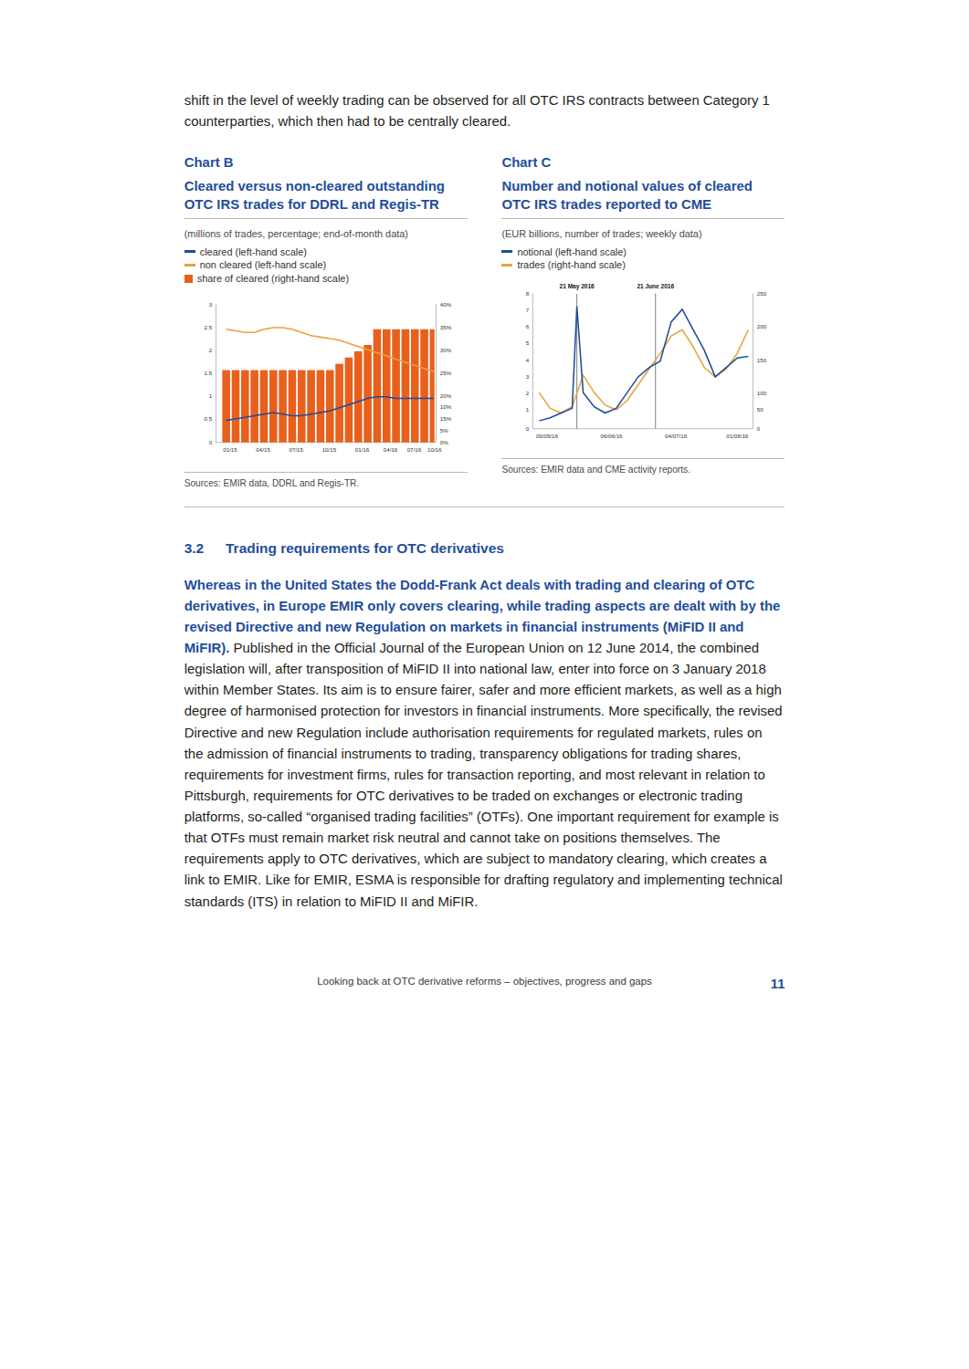shift in the level of weekly trading can be observed for all OTC IRS contracts between Category 1 counterparties, which then had to be centrally cleared.
Chart B
Cleared versus non-cleared outstanding OTC IRS trades for DDRL and Regis-TR
(millions of trades, percentage; end-of-month data)
cleared (left-hand scale)
non cleared (left-hand scale)
share of cleared (right-hand scale)
3 2.5 2 1.5 1 0.5 0 40% 35% 30% 25% 20% 15% 0% 5% 10% 01/15 04/15 07/15 10/15 01/16 04/16 07/16 10/16
Sources: EMIR data, DDRL and Regis-TR.
Chart C
Number and notional values of cleared OTC IRS trades reported to CME
(EUR billions, number of trades; weekly data)
notional (left-hand scale)
trades (right-hand scale)
21 May 2016 21 June 2016 8 7 6 5 4 3 2 1 0 250 200 150 100 50 0 09/05/16 06/06/16 04/07/16 01/08/16
Sources: EMIR data and CME activity reports.
3.2 Trading requirements for OTC derivatives
Whereas in the United States the Dodd-Frank Act deals with trading and clearing of OTC derivatives, in Europe EMIR only covers clearing, while trading aspects are dealt with by the revised Directive and new Regulation on markets in financial instruments (MiFID II and MiFIR). Published in the Official Journal of the European Union on 12 June 2014, the combined legislation will, after transposition of MiFID II into national law, enter into force on 3 January 2018 within Member States. Its aim is to ensure fairer, safer and more efficient markets, as well as a high degree of harmonised protection for investors in financial instruments. More specifically, the revised Directive and new Regulation include authorisation requirements for regulated markets, rules on the admission of financial instruments to trading, transparency obligations for trading shares, requirements for investment firms, rules for transaction reporting, and most relevant in relation to Pittsburgh, requirements for OTC derivatives to be traded on exchanges or electronic trading platforms, so-called “organised trading facilities” (OTFs). One important requirement for example is that OTFs must remain market risk neutral and cannot take on positions themselves. The requirements apply to OTC derivatives, which are subject to mandatory clearing, which creates a link to EMIR. Like for EMIR, ESMA is responsible for drafting regulatory and implementing technical standards (ITS) in relation to MiFID II and MiFIR.
Looking back at OTC derivative reforms – objectives, progress and gaps 11